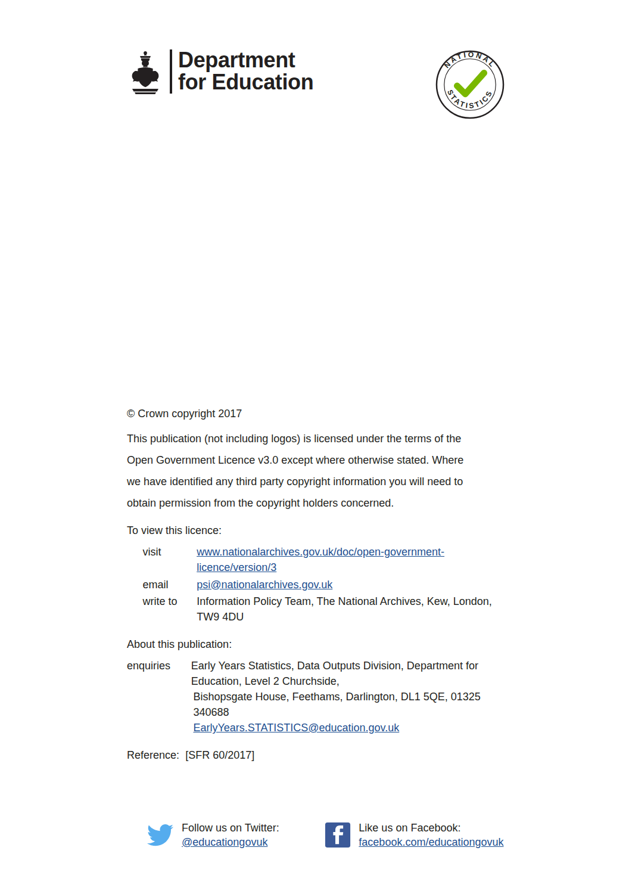Department
for Education
NATIONAL STATISTICS
© Crown copyright 2017
This publication (not including logos) is licensed under the terms of the
Open Government Licence v3.0 except where otherwise stated. Where
we have identified any third party copyright information you will need to
obtain permission from the copyright holders concerned.
To view this licence:
visit www.nationalarchives.gov.uk/doc/open-government-licence/version/3
email psi@nationalarchives.gov.uk
write to Information Policy Team, The National Archives, Kew, London, TW9 4DU
About this publication:
enquiries Early Years Statistics, Data Outputs Division, Department for Education, Level 2 Churchside, Bishopsgate House, Feethams, Darlington, DL1 5QE, 01325 340688 EarlyYears.STATISTICS@education.gov.uk
Reference:[SFR 60/2017]
Follow us on Twitter:
@educationgovuk
Like us on Facebook:
facebook.com/educationgovuk